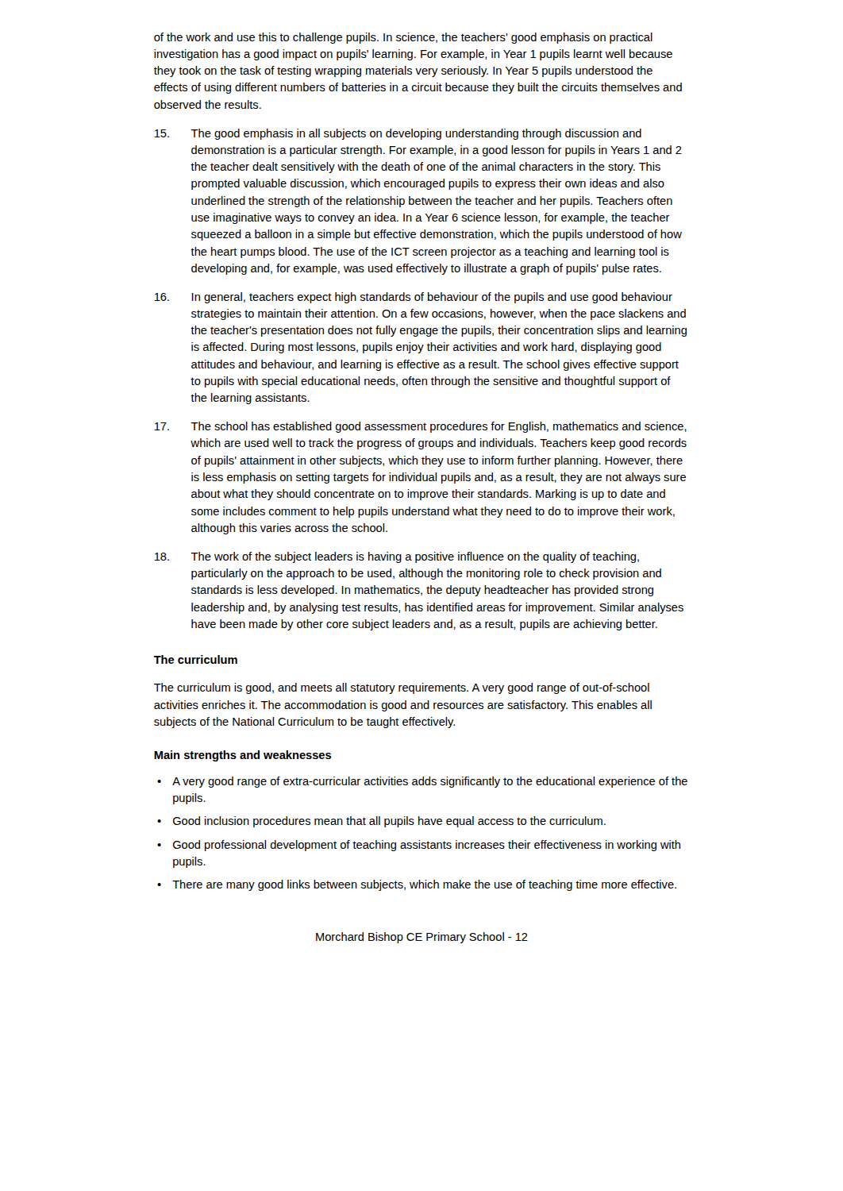of the work and use this to challenge pupils. In science, the teachers' good emphasis on practical investigation has a good impact on pupils' learning. For example, in Year 1 pupils learnt well because they took on the task of testing wrapping materials very seriously. In Year 5 pupils understood the effects of using different numbers of batteries in a circuit because they built the circuits themselves and observed the results.
15. The good emphasis in all subjects on developing understanding through discussion and demonstration is a particular strength. For example, in a good lesson for pupils in Years 1 and 2 the teacher dealt sensitively with the death of one of the animal characters in the story. This prompted valuable discussion, which encouraged pupils to express their own ideas and also underlined the strength of the relationship between the teacher and her pupils. Teachers often use imaginative ways to convey an idea. In a Year 6 science lesson, for example, the teacher squeezed a balloon in a simple but effective demonstration, which the pupils understood of how the heart pumps blood. The use of the ICT screen projector as a teaching and learning tool is developing and, for example, was used effectively to illustrate a graph of pupils' pulse rates.
16. In general, teachers expect high standards of behaviour of the pupils and use good behaviour strategies to maintain their attention. On a few occasions, however, when the pace slackens and the teacher's presentation does not fully engage the pupils, their concentration slips and learning is affected. During most lessons, pupils enjoy their activities and work hard, displaying good attitudes and behaviour, and learning is effective as a result. The school gives effective support to pupils with special educational needs, often through the sensitive and thoughtful support of the learning assistants.
17. The school has established good assessment procedures for English, mathematics and science, which are used well to track the progress of groups and individuals. Teachers keep good records of pupils' attainment in other subjects, which they use to inform further planning. However, there is less emphasis on setting targets for individual pupils and, as a result, they are not always sure about what they should concentrate on to improve their standards. Marking is up to date and some includes comment to help pupils understand what they need to do to improve their work, although this varies across the school.
18. The work of the subject leaders is having a positive influence on the quality of teaching, particularly on the approach to be used, although the monitoring role to check provision and standards is less developed. In mathematics, the deputy headteacher has provided strong leadership and, by analysing test results, has identified areas for improvement. Similar analyses have been made by other core subject leaders and, as a result, pupils are achieving better.
The curriculum
The curriculum is good, and meets all statutory requirements. A very good range of out-of-school activities enriches it. The accommodation is good and resources are satisfactory. This enables all subjects of the National Curriculum to be taught effectively.
Main strengths and weaknesses
A very good range of extra-curricular activities adds significantly to the educational experience of the pupils.
Good inclusion procedures mean that all pupils have equal access to the curriculum.
Good professional development of teaching assistants increases their effectiveness in working with pupils.
There are many good links between subjects, which make the use of teaching time more effective.
Morchard Bishop CE Primary School - 12